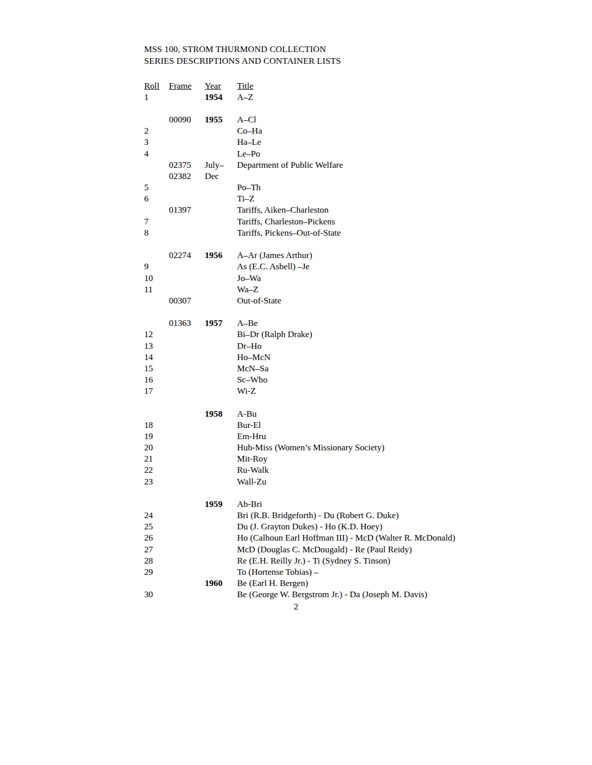MSS 100, STROM THURMOND COLLECTION
SERIES DESCRIPTIONS AND CONTAINER LISTS
| Roll | Frame | Year | Title |
| 1 | | 1954 | A–Z |
| | 00090 | 1955 | A–Cl |
| 2 | | | Co–Ha |
| 3 | | | Ha–Le |
| 4 | | | Le–Po |
| | 02375 | July– | Department of Public Welfare |
| | 02382 | Dec | |
| 5 | | | Po–Th |
| 6 | | | Ti–Z |
| | 01397 | | Tariffs, Aiken–Charleston |
| 7 | | | Tariffs, Charleston–Pickens |
| 8 | | | Tariffs, Pickens–Out-of-State |
| | 02274 | 1956 | A–Ar (James Arthur) |
| 9 | | | As (E.C. Asbell) –Je |
| 10 | | | Jo–Wa |
| 11 | | | Wa–Z |
| | 00307 | | Out-of-State |
| | 01363 | 1957 | A–Be |
| 12 | | | Bi–Dr (Ralph Drake) |
| 13 | | | Dr–Ho |
| 14 | | | Ho–McN |
| 15 | | | McN–Sa |
| 16 | | | Sc–Who |
| 17 | | | Wi-Z |
| | | 1958 | A-Bu |
| 18 | | | Bur-El |
| 19 | | | Em-Hru |
| 20 | | | Hub-Miss (Women’s Missionary Society) |
| 21 | | | Mit-Roy |
| 22 | | | Ru-Walk |
| 23 | | | Wall-Zu |
| | | 1959 | Ab-Bri |
| 24 | | | Bri (R.B. Bridgeforth) - Du (Robert G. Duke) |
| 25 | | | Du (J. Grayton Dukes) - Ho (K.D. Hoey) |
| 26 | | | Ho (Calhoun Earl Hoffman III) - McD (Walter R. McDonald) |
| 27 | | | McD (Douglas C. McDougald) - Re (Paul Reidy) |
| 28 | | | Re (E.H. Reilly Jr.) - Ti (Sydney S. Tinson) |
| 29 | | | To (Hortense Tobias) – |
| | | 1960 | Be (Earl H. Bergen) |
| 30 | | | Be (George W. Bergstrom Jr.) - Da (Joseph M. Davis) |
2